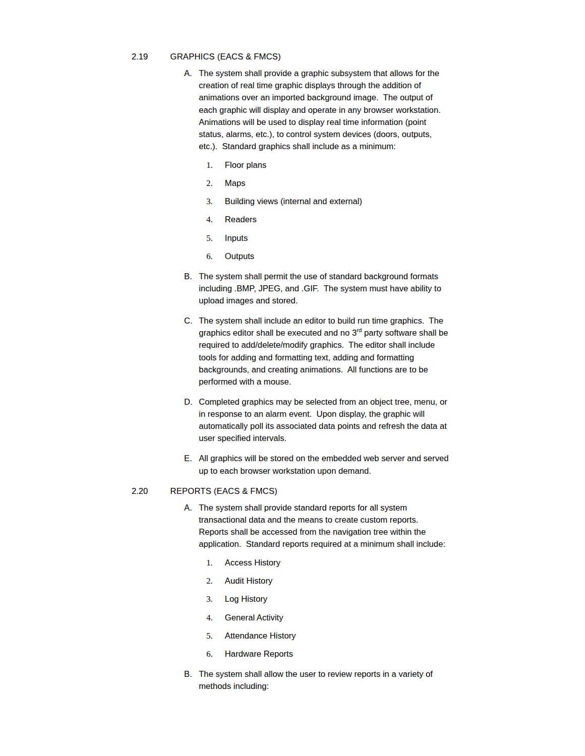2.19
GRAPHICS (EACS & FMCS)
A. The system shall provide a graphic subsystem that allows for the creation of real time graphic displays through the addition of animations over an imported background image. The output of each graphic will display and operate in any browser workstation. Animations will be used to display real time information (point status, alarms, etc.), to control system devices (doors, outputs, etc.). Standard graphics shall include as a minimum:
1. Floor plans
2. Maps
3. Building views (internal and external)
4. Readers
5. Inputs
6. Outputs
B. The system shall permit the use of standard background formats including .BMP, JPEG, and .GIF. The system must have ability to upload images and stored.
C. The system shall include an editor to build run time graphics. The graphics editor shall be executed and no 3rd party software shall be required to add/delete/modify graphics. The editor shall include tools for adding and formatting text, adding and formatting backgrounds, and creating animations. All functions are to be performed with a mouse.
D. Completed graphics may be selected from an object tree, menu, or in response to an alarm event. Upon display, the graphic will automatically poll its associated data points and refresh the data at user specified intervals.
E. All graphics will be stored on the embedded web server and served up to each browser workstation upon demand.
2.20
REPORTS (EACS & FMCS)
A. The system shall provide standard reports for all system transactional data and the means to create custom reports. Reports shall be accessed from the navigation tree within the application. Standard reports required at a minimum shall include:
1. Access History
2. Audit History
3. Log History
4. General Activity
5. Attendance History
6. Hardware Reports
B. The system shall allow the user to review reports in a variety of methods including: